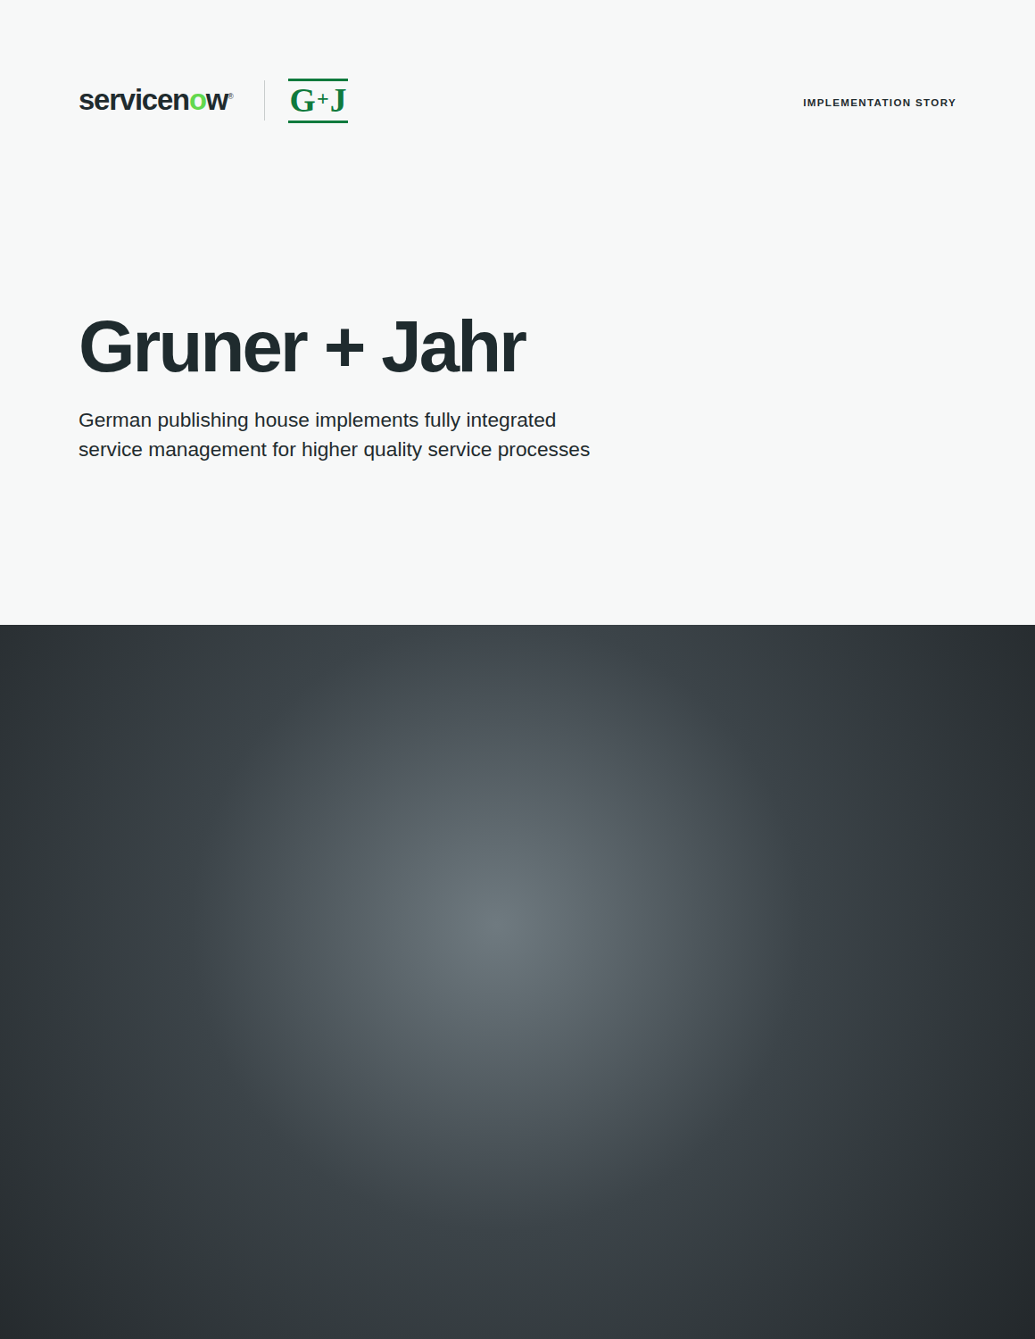servicenow®
G+J
Implementation Story
Gruner + Jahr
German publishing house implements fully integrated service management for higher quality service processes